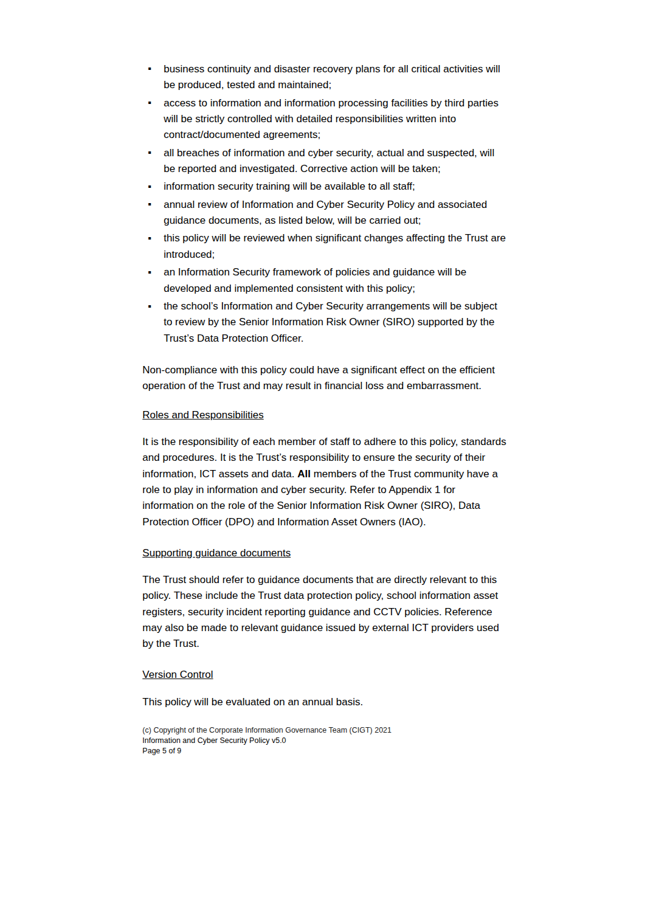business continuity and disaster recovery plans for all critical activities will be produced, tested and maintained;
access to information and information processing facilities by third parties will be strictly controlled with detailed responsibilities written into contract/documented agreements;
all breaches of information and cyber security, actual and suspected, will be reported and investigated. Corrective action will be taken;
information security training will be available to all staff;
annual review of Information and Cyber Security Policy and associated guidance documents, as listed below, will be carried out;
this policy will be reviewed when significant changes affecting the Trust are introduced;
an Information Security framework of policies and guidance will be developed and implemented consistent with this policy;
the school’s Information and Cyber Security arrangements will be subject to review by the Senior Information Risk Owner (SIRO) supported by the Trust’s Data Protection Officer.
Non-compliance with this policy could have a significant effect on the efficient operation of the Trust and may result in financial loss and embarrassment.
Roles and Responsibilities
It is the responsibility of each member of staff to adhere to this policy, standards and procedures. It is the Trust’s responsibility to ensure the security of their information, ICT assets and data. All members of the Trust community have a role to play in information and cyber security. Refer to Appendix 1 for information on the role of the Senior Information Risk Owner (SIRO), Data Protection Officer (DPO) and Information Asset Owners (IAO).
Supporting guidance documents
The Trust should refer to guidance documents that are directly relevant to this policy. These include the Trust data protection policy, school information asset registers, security incident reporting guidance and CCTV policies. Reference may also be made to relevant guidance issued by external ICT providers used by the Trust.
Version Control
This policy will be evaluated on an annual basis.
(c) Copyright of the Corporate Information Governance Team (CIGT) 2021
Information and Cyber Security Policy v5.0
Page 5 of 9